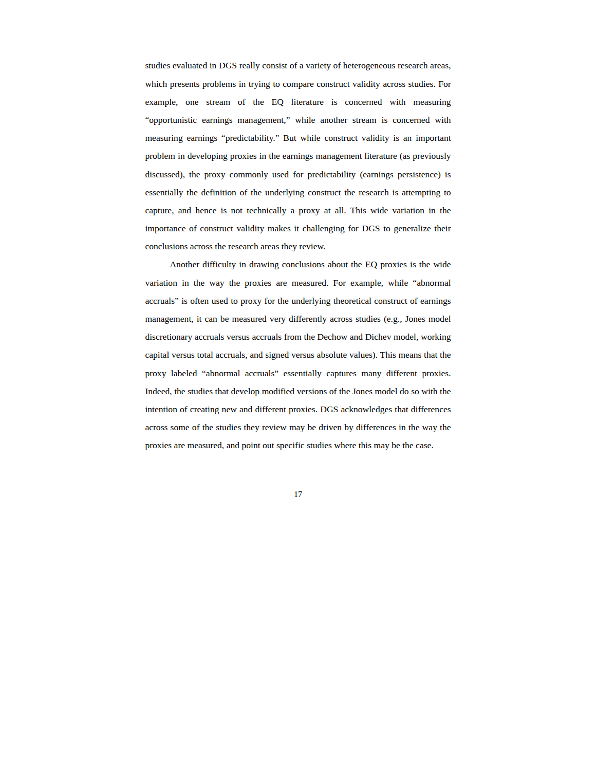studies evaluated in DGS really consist of a variety of heterogeneous research areas, which presents problems in trying to compare construct validity across studies. For example, one stream of the EQ literature is concerned with measuring “opportunistic earnings management,” while another stream is concerned with measuring earnings “predictability.” But while construct validity is an important problem in developing proxies in the earnings management literature (as previously discussed), the proxy commonly used for predictability (earnings persistence) is essentially the definition of the underlying construct the research is attempting to capture, and hence is not technically a proxy at all. This wide variation in the importance of construct validity makes it challenging for DGS to generalize their conclusions across the research areas they review.
Another difficulty in drawing conclusions about the EQ proxies is the wide variation in the way the proxies are measured. For example, while “abnormal accruals” is often used to proxy for the underlying theoretical construct of earnings management, it can be measured very differently across studies (e.g., Jones model discretionary accruals versus accruals from the Dechow and Dichev model, working capital versus total accruals, and signed versus absolute values). This means that the proxy labeled “abnormal accruals” essentially captures many different proxies. Indeed, the studies that develop modified versions of the Jones model do so with the intention of creating new and different proxies. DGS acknowledges that differences across some of the studies they review may be driven by differences in the way the proxies are measured, and point out specific studies where this may be the case.
17